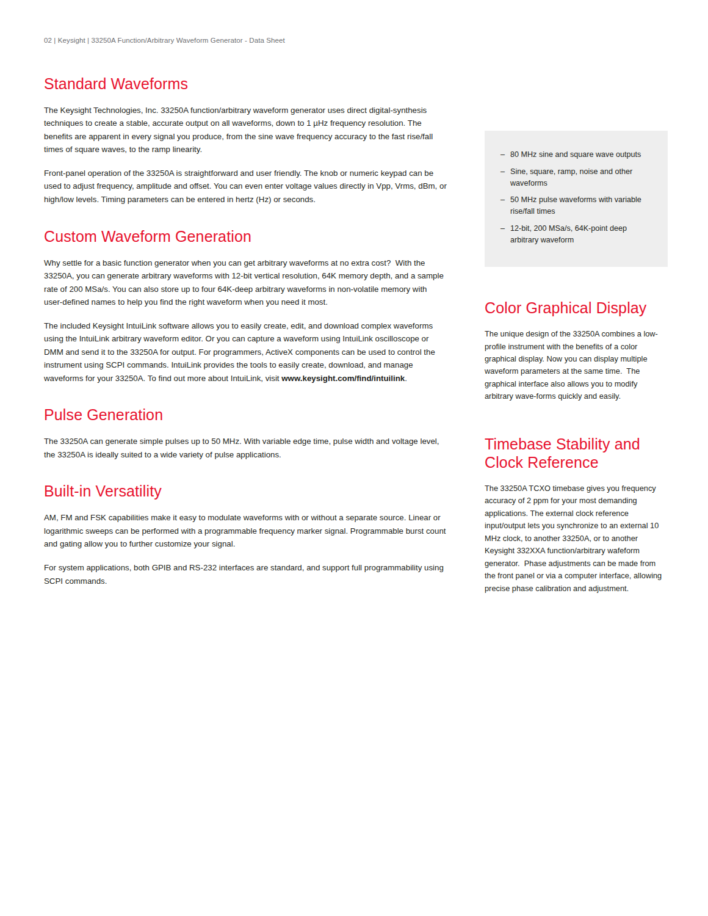02 | Keysight | 33250A Function/Arbitrary Waveform Generator - Data Sheet
Standard Waveforms
The Keysight Technologies, Inc. 33250A function/arbitrary waveform generator uses direct digital-synthesis techniques to create a stable, accurate output on all waveforms, down to 1 µHz frequency resolution. The benefits are apparent in every signal you produce, from the sine wave frequency accuracy to the fast rise/fall times of square waves, to the ramp linearity.
Front-panel operation of the 33250A is straightforward and user friendly. The knob or numeric keypad can be used to adjust frequency, amplitude and offset. You can even enter voltage values directly in Vpp, Vrms, dBm, or high/low levels. Timing parameters can be entered in hertz (Hz) or seconds.
Custom Waveform Generation
Why settle for a basic function generator when you can get arbitrary waveforms at no extra cost? With the 33250A, you can generate arbitrary waveforms with 12-bit vertical resolution, 64K memory depth, and a sample rate of 200 MSa/s. You can also store up to four 64K-deep arbitrary waveforms in non-volatile memory with user-defined names to help you find the right waveform when you need it most.
The included Keysight IntuiLink software allows you to easily create, edit, and download complex waveforms using the IntuiLink arbitrary waveform editor. Or you can capture a waveform using IntuiLink oscilloscope or DMM and send it to the 33250A for output. For programmers, ActiveX components can be used to control the instrument using SCPI commands. IntuiLink provides the tools to easily create, download, and manage waveforms for your 33250A. To find out more about IntuiLink, visit www.keysight.com/find/intuilink.
Pulse Generation
The 33250A can generate simple pulses up to 50 MHz. With variable edge time, pulse width and voltage level, the 33250A is ideally suited to a wide variety of pulse applications.
Built-in Versatility
AM, FM and FSK capabilities make it easy to modulate waveforms with or without a separate source. Linear or logarithmic sweeps can be performed with a programmable frequency marker signal. Programmable burst count and gating allow you to further customize your signal.
For system applications, both GPIB and RS-232 interfaces are standard, and support full programmability using SCPI commands.
80 MHz sine and square wave outputs
Sine, square, ramp, noise and other waveforms
50 MHz pulse waveforms with variable rise/fall times
12-bit, 200 MSa/s, 64K-point deep arbitrary waveform
Color Graphical Display
The unique design of the 33250A combines a low-profile instrument with the benefits of a color graphical display. Now you can display multiple waveform parameters at the same time. The graphical interface also allows you to modify arbitrary wave-forms quickly and easily.
Timebase Stability and Clock Reference
The 33250A TCXO timebase gives you frequency accuracy of 2 ppm for your most demanding applications. The external clock reference input/output lets you synchronize to an external 10 MHz clock, to another 33250A, or to another Keysight 332XXA function/arbitrary wafeform generator. Phase adjustments can be made from the front panel or via a computer interface, allowing precise phase calibration and adjustment.